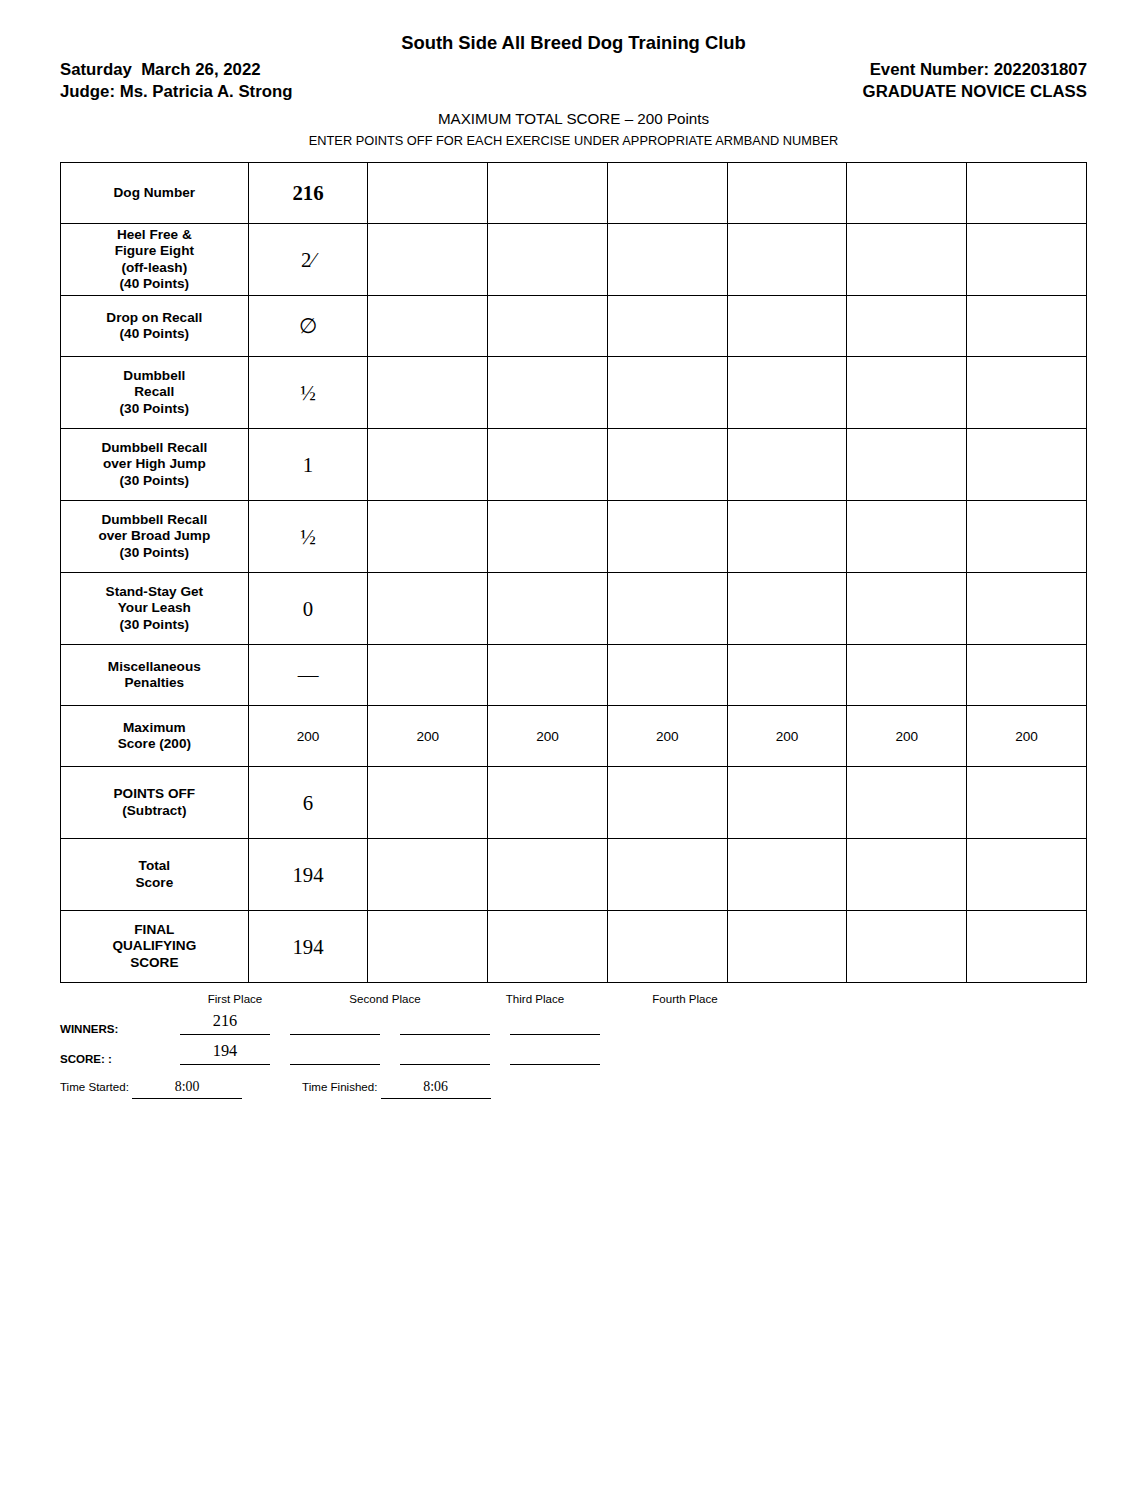South Side All Breed Dog Training Club
Saturday March 26, 2022
Event Number: 2022031807
Judge: Ms. Patricia A. Strong
GRADUATE NOVICE CLASS
MAXIMUM TOTAL SCORE – 200 Points
ENTER POINTS OFF FOR EACH EXERCISE UNDER APPROPRIATE ARMBAND NUMBER
| Dog Number | 216 | | | | | | |
| Heel Free & Figure Eight (off-leash) (40 Points) | 2⁄ | | | | | | |
| Drop on Recall (40 Points) | ∅ | | | | | | |
| Dumbbell Recall (30 Points) | ½ | | | | | | |
| Dumbbell Recall over High Jump (30 Points) | 1 | | | | | | |
| Dumbbell Recall over Broad Jump (30 Points) | ½ | | | | | | |
| Stand-Stay Get Your Leash (30 Points) | 0 | | | | | | |
| Miscellaneous Penalties | — | | | | | | |
| Maximum Score (200) | 200 | 200 | 200 | 200 | 200 | 200 | 200 |
| POINTS OFF (Subtract) | 6 | | | | | | |
| Total Score | 194 | | | | | | |
| FINAL QUALIFYING SCORE | 194 | | | | | | |
First Place Second Place Third Place Fourth Place
WINNERS:
216
SCORE: :
194
Time Started: 8:00
Time Finished: 8:06